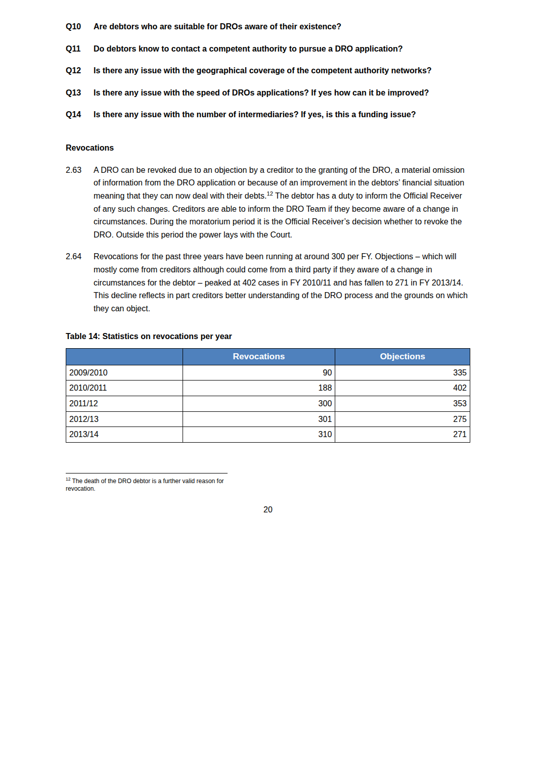Q10
Are debtors who are suitable for DROs aware of their existence?
Q11
Do debtors know to contact a competent authority to pursue a DRO application?
Q12
Is there any issue with the geographical coverage of the competent authority networks?
Q13
Is there any issue with the speed of DROs applications? If yes how can it be improved?
Q14
Is there any issue with the number of intermediaries? If yes, is this a funding issue?
Revocations
2.63
A DRO can be revoked due to an objection by a creditor to the granting of the DRO, a material omission of information from the DRO application or because of an improvement in the debtors’ financial situation meaning that they can now deal with their debts.12 The debtor has a duty to inform the Official Receiver of any such changes. Creditors are able to inform the DRO Team if they become aware of a change in circumstances. During the moratorium period it is the Official Receiver’s decision whether to revoke the DRO. Outside this period the power lays with the Court.
2.64
Revocations for the past three years have been running at around 300 per FY. Objections – which will mostly come from creditors although could come from a third party if they aware of a change in circumstances for the debtor – peaked at 402 cases in FY 2010/11 and has fallen to 271 in FY 2013/14. This decline reflects in part creditors better understanding of the DRO process and the grounds on which they can object.
Table 14: Statistics on revocations per year
| | Revocations | Objections |
| --- | --- | --- |
| 2009/2010 | 90 | 335 |
| 2010/2011 | 188 | 402 |
| 2011/12 | 300 | 353 |
| 2012/13 | 301 | 275 |
| 2013/14 | 310 | 271 |
12 The death of the DRO debtor is a further valid reason for revocation.
20